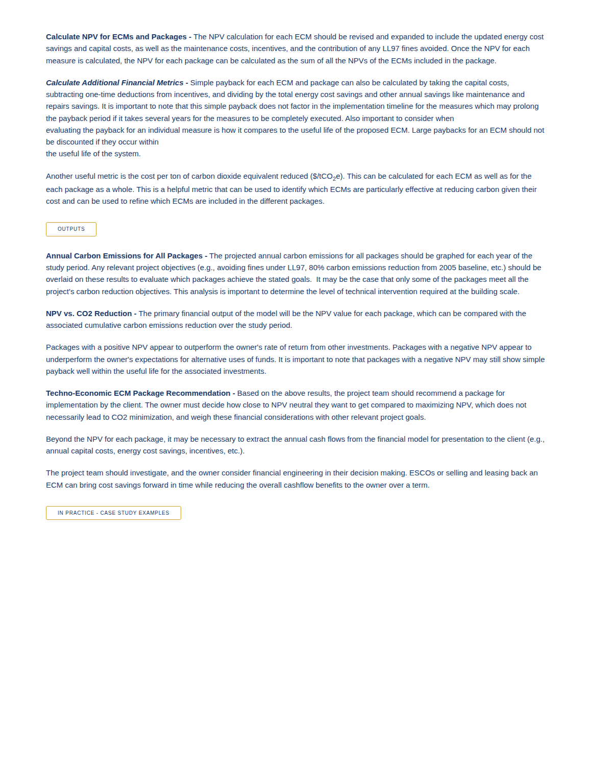Calculate NPV for ECMs and Packages - The NPV calculation for each ECM should be revised and expanded to include the updated energy cost savings and capital costs, as well as the maintenance costs, incentives, and the contribution of any LL97 fines avoided. Once the NPV for each measure is calculated, the NPV for each package can be calculated as the sum of all the NPVs of the ECMs included in the package.
Calculate Additional Financial Metrics - Simple payback for each ECM and package can also be calculated by taking the capital costs, subtracting one-time deductions from incentives, and dividing by the total energy cost savings and other annual savings like maintenance and repairs savings. It is important to note that this simple payback does not factor in the implementation timeline for the measures which may prolong the payback period if it takes several years for the measures to be completely executed. Also important to consider when
evaluating the payback for an individual measure is how it compares to the useful life of the proposed ECM. Large paybacks for an ECM should not be discounted if they occur within
the useful life of the system.
Another useful metric is the cost per ton of carbon dioxide equivalent reduced ($/tCO2e). This can be calculated for each ECM as well as for the each package as a whole. This is a helpful metric that can be used to identify which ECMs are particularly effective at reducing carbon given their cost and can be used to refine which ECMs are included in the different packages.
OUTPUTS
Annual Carbon Emissions for All Packages - The projected annual carbon emissions for all packages should be graphed for each year of the study period. Any relevant project objectives (e.g., avoiding fines under LL97, 80% carbon emissions reduction from 2005 baseline, etc.) should be overlaid on these results to evaluate which packages achieve the stated goals. It may be the case that only some of the packages meet all the project's carbon reduction objectives. This analysis is important to determine the level of technical intervention required at the building scale.
NPV vs. CO2 Reduction - The primary financial output of the model will be the NPV value for each package, which can be compared with the associated cumulative carbon emissions reduction over the study period.
Packages with a positive NPV appear to outperform the owner's rate of return from other investments. Packages with a negative NPV appear to underperform the owner's expectations for alternative uses of funds. It is important to note that packages with a negative NPV may still show simple payback well within the useful life for the associated investments.
Techno-Economic ECM Package Recommendation - Based on the above results, the project team should recommend a package for implementation by the client. The owner must decide how close to NPV neutral they want to get compared to maximizing NPV, which does not necessarily lead to CO2 minimization, and weigh these financial considerations with other relevant project goals.
Beyond the NPV for each package, it may be necessary to extract the annual cash flows from the financial model for presentation to the client (e.g., annual capital costs, energy cost savings, incentives, etc.).
The project team should investigate, and the owner consider financial engineering in their decision making. ESCOs or selling and leasing back an ECM can bring cost savings forward in time while reducing the overall cashflow benefits to the owner over a term.
IN PRACTICE - CASE STUDY EXAMPLES